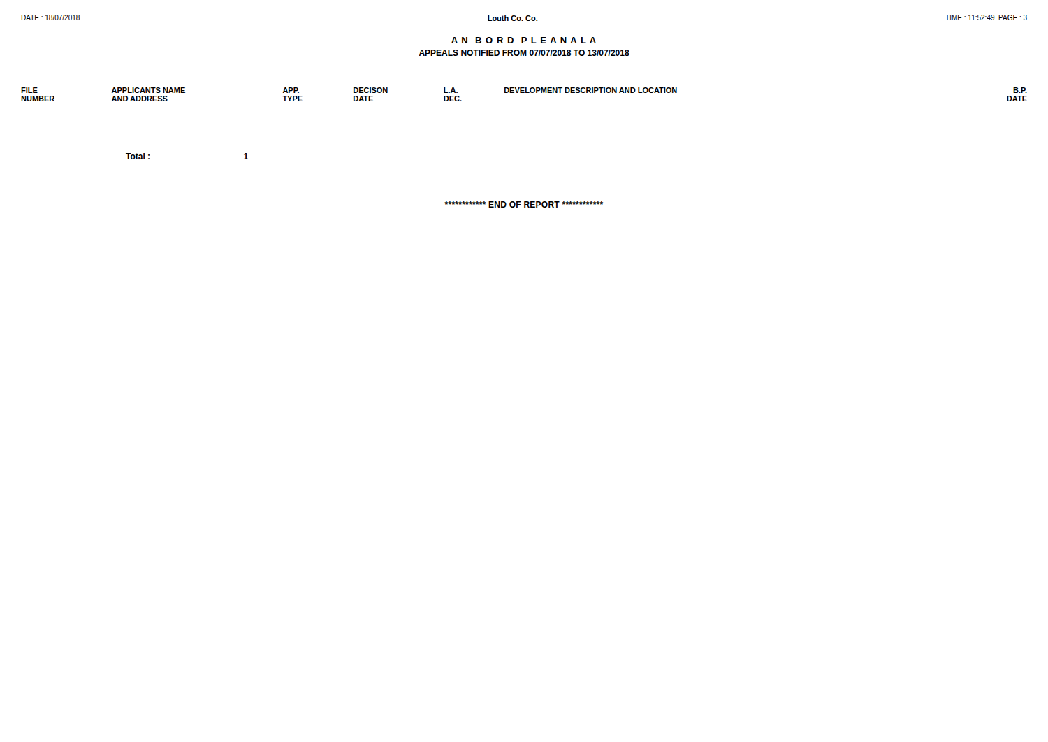DATE : 18/07/2018
Louth Co. Co.
TIME : 11:52:49 PAGE : 3
A N B O R D P L E A N A L A
APPEALS NOTIFIED FROM 07/07/2018 TO 13/07/2018
| FILE | APPLICANTS NAME | APP. | DECISON | L.A. | DEVELOPMENT DESCRIPTION AND LOCATION | B.P. |
| NUMBER | AND ADDRESS | TYPE | DATE | DEC. | | DATE |
Total : 1
************ END OF REPORT ************